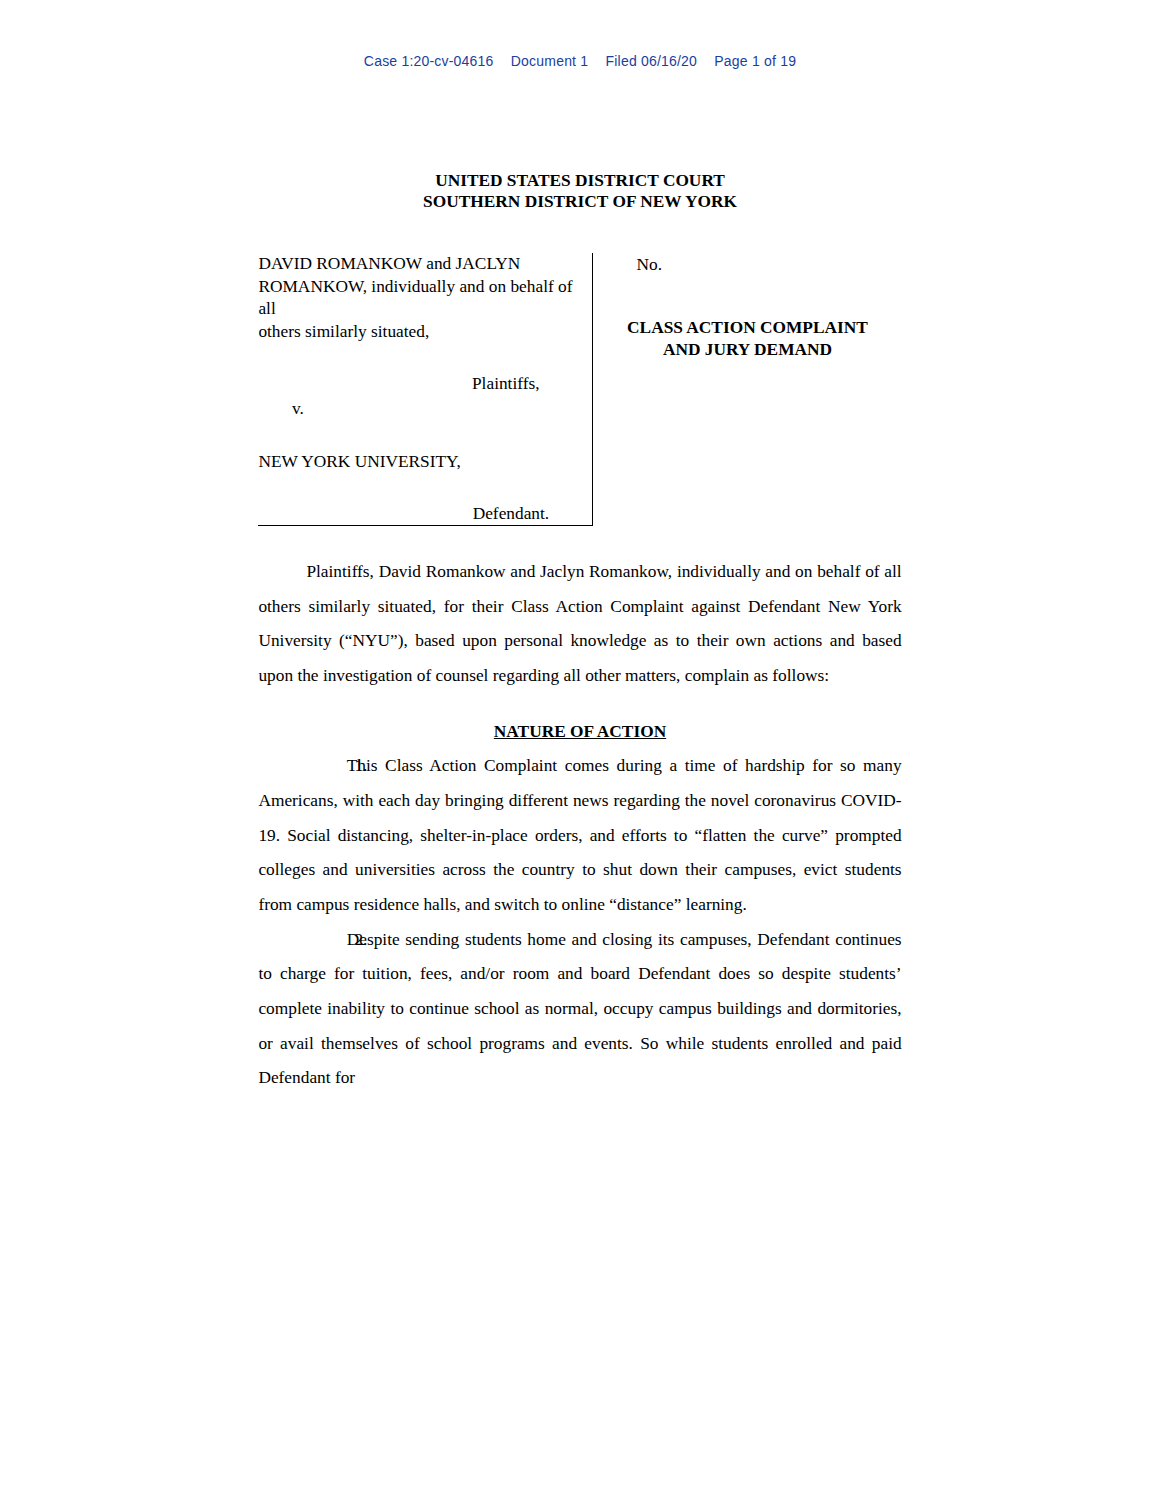Case 1:20-cv-04616 Document 1 Filed 06/16/20 Page 1 of 19
UNITED STATES DISTRICT COURT
SOUTHERN DISTRICT OF NEW YORK
| DAVID ROMANKOW and JACLYN ROMANKOW, individually and on behalf of all others similarly situated, Plaintiffs, v. NEW YORK UNIVERSITY, Defendant. | No. CLASS ACTION COMPLAINT AND JURY DEMAND |
Plaintiffs, David Romankow and Jaclyn Romankow, individually and on behalf of all others similarly situated, for their Class Action Complaint against Defendant New York University (“NYU”), based upon personal knowledge as to their own actions and based upon the investigation of counsel regarding all other matters, complain as follows:
NATURE OF ACTION
1. This Class Action Complaint comes during a time of hardship for so many Americans, with each day bringing different news regarding the novel coronavirus COVID-19. Social distancing, shelter-in-place orders, and efforts to “flatten the curve” prompted colleges and universities across the country to shut down their campuses, evict students from campus residence halls, and switch to online “distance” learning.
2. Despite sending students home and closing its campuses, Defendant continues to charge for tuition, fees, and/or room and board Defendant does so despite students’ complete inability to continue school as normal, occupy campus buildings and dormitories, or avail themselves of school programs and events. So while students enrolled and paid Defendant for